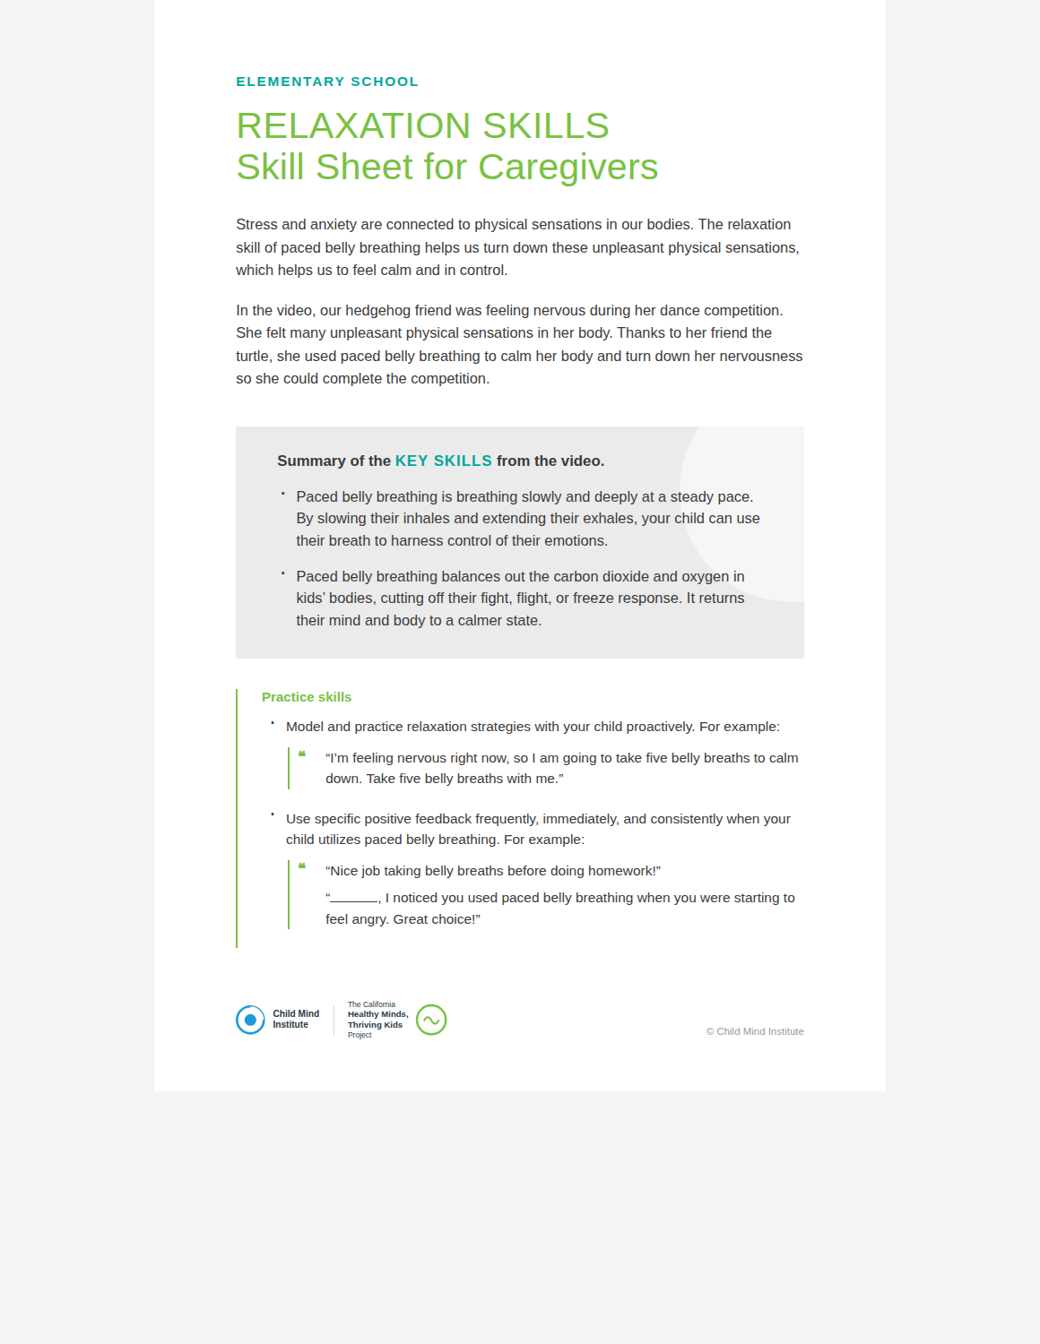Elementary School
Relaxation Skills Skill Sheet for Caregivers
Stress and anxiety are connected to physical sensations in our bodies. The relaxation skill of paced belly breathing helps us turn down these unpleasant physical sensations, which helps us to feel calm and in control.
In the video, our hedgehog friend was feeling nervous during her dance competition. She felt many unpleasant physical sensations in her body. Thanks to her friend the turtle, she used paced belly breathing to calm her body and turn down her nervousness so she could complete the competition.
Summary of the KEY SKILLS from the video.
Paced belly breathing is breathing slowly and deeply at a steady pace. By slowing their inhales and extending their exhales, your child can use their breath to harness control of their emotions.
Paced belly breathing balances out the carbon dioxide and oxygen in kids’ bodies, cutting off their fight, flight, or freeze response. It returns their mind and body to a calmer state.
Practice skills
Model and practice relaxation strategies with your child proactively. For example:
❝
“I’m feeling nervous right now, so I am going to take five belly breaths to calm down. Take five belly breaths with me.”
Use specific positive feedback frequently, immediately, and consistently when your child utilizes paced belly breathing. For example:
❝
“Nice job taking belly breaths before doing homework!”
“ , I noticed you used paced belly breathing when you were starting to feel angry. Great choice!”
Child Mind
Institute
The California Healthy Minds, Thriving Kids Project
© Child Mind Institute